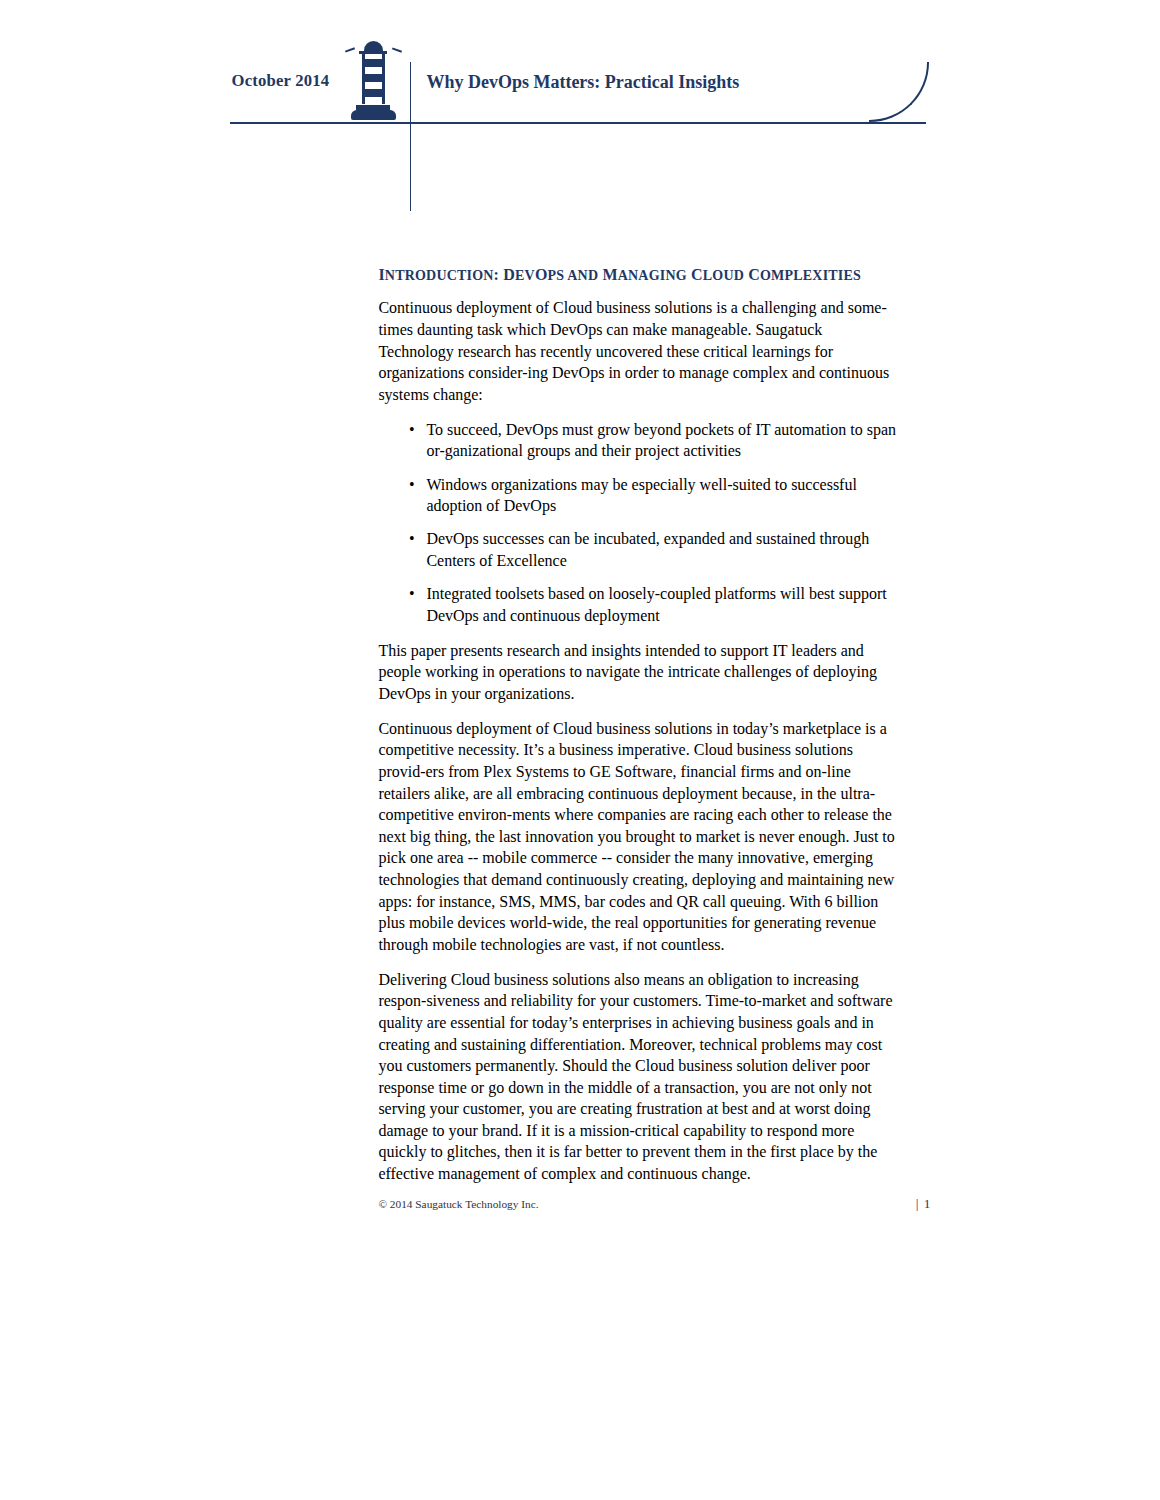October 2014
Why DevOps Matters: Practical Insights
INTRODUCTION: DEVOPS AND MANAGING CLOUD COMPLEXITIES
Continuous deployment of Cloud business solutions is a challenging and some-times daunting task which DevOps can make manageable. Saugatuck Technology research has recently uncovered these critical learnings for organizations consider-ing DevOps in order to manage complex and continuous systems change:
To succeed, DevOps must grow beyond pockets of IT automation to span or-ganizational groups and their project activities
Windows organizations may be especially well-suited to successful adoption of DevOps
DevOps successes can be incubated, expanded and sustained through Centers of Excellence
Integrated toolsets based on loosely-coupled platforms will best support DevOps and continuous deployment
This paper presents research and insights intended to support IT leaders and people working in operations to navigate the intricate challenges of deploying DevOps in your organizations.
Continuous deployment of Cloud business solutions in today’s marketplace is a competitive necessity. It’s a business imperative. Cloud business solutions provid-ers from Plex Systems to GE Software, financial firms and on-line retailers alike, are all embracing continuous deployment because, in the ultra-competitive environ-ments where companies are racing each other to release the next big thing, the last innovation you brought to market is never enough. Just to pick one area -- mobile commerce -- consider the many innovative, emerging technologies that demand continuously creating, deploying and maintaining new apps: for instance, SMS, MMS, bar codes and QR call queuing. With 6 billion plus mobile devices world-wide, the real opportunities for generating revenue through mobile technologies are vast, if not countless.
Delivering Cloud business solutions also means an obligation to increasing respon-siveness and reliability for your customers. Time-to-market and software quality are essential for today’s enterprises in achieving business goals and in creating and sustaining differentiation. Moreover, technical problems may cost you customers permanently. Should the Cloud business solution deliver poor response time or go down in the middle of a transaction, you are not only not serving your customer, you are creating frustration at best and at worst doing damage to your brand. If it is a mission-critical capability to respond more quickly to glitches, then it is far better to prevent them in the first place by the effective management of complex and continuous change.
© 2014 Saugatuck Technology Inc.
| 1